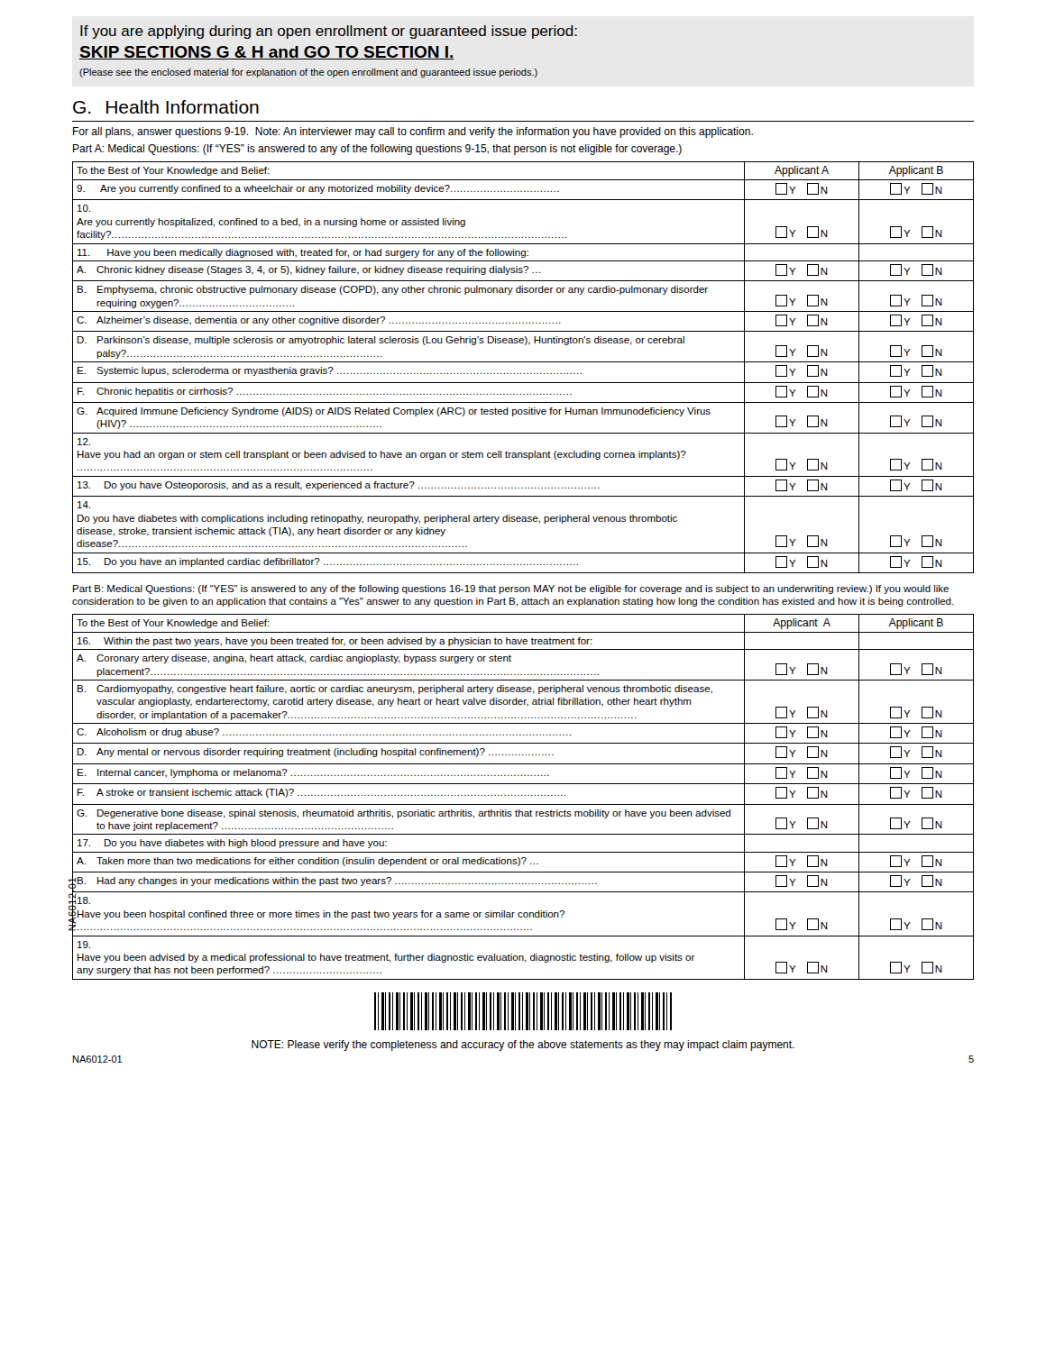NA6012-01
If you are applying during an open enrollment or guaranteed issue period:
SKIP SECTIONS G & H and GO TO SECTION I.
(Please see the enclosed material for explanation of the open enrollment and guaranteed issue periods.)
G. Health Information
For all plans, answer questions 9-19. Note: An interviewer may call to confirm and verify the information you have provided on this application.
Part A: Medical Questions: (If “YES” is answered to any of the following questions 9-15, that person is not eligible for coverage.)
| To the Best of Your Knowledge and Belief: | Applicant A | Applicant B |
| 9. Are you currently confined to a wheelchair or any motorized mobility device? ................................. | Y N | Y N |
| 10. Are you currently hospitalized, confined to a bed, in a nursing home or assisted living facility? ......................................................................................................................................... | Y N | Y N |
| 11. Have you been medically diagnosed with, treated for, or had surgery for any of the following: | | |
| A. Chronic kidney disease (Stages 3, 4, or 5), kidney failure, or kidney disease requiring dialysis? ... | Y N | Y N |
| B. Emphysema, chronic obstructive pulmonary disease (COPD), any other chronic pulmonary disorder or any cardio-pulmonary disorder requiring oxygen? ................................... | Y N | Y N |
| C. Alzheimer’s disease, dementia or any other cognitive disorder? .................................................... | Y N | Y N |
| D. Parkinson’s disease, multiple sclerosis or amyotrophic lateral sclerosis (Lou Gehrig’s Disease), Huntington's disease, or cerebral palsy? ............................................................................. | Y N | Y N |
| E. Systemic lupus, scleroderma or myasthenia gravis? .......................................................................... | Y N | Y N |
| F. Chronic hepatitis or cirrhosis? ..................................................................................................... | Y N | Y N |
| G. Acquired Immune Deficiency Syndrome (AIDS) or AIDS Related Complex (ARC) or tested positive for Human Immunodeficiency Virus (HIV)? ............................................................................ | Y N | Y N |
| 12. Have you had an organ or stem cell transplant or been advised to have an organ or stem cell transplant (excluding cornea implants)? ......................................................................................... | Y N | Y N |
| 13. Do you have Osteoporosis, and as a result, experienced a fracture? ....................................................... | Y N | Y N |
| 14. Do you have diabetes with complications including retinopathy, neuropathy, peripheral artery disease, peripheral venous thrombotic disease, stroke, transient ischemic attack (TIA), any heart disorder or any kidney disease? ......................................................................................................... | Y N | Y N |
| 15. Do you have an implanted cardiac defibrillator? ............................................................................. | Y N | Y N |
Part B: Medical Questions: (If “YES” is answered to any of the following questions 16-19 that person MAY not be eligible for coverage and is subject to an underwriting review.) If you would like consideration to be given to an application that contains a "Yes" answer to any question in Part B, attach an explanation stating how long the condition has existed and how it is being controlled.
| To the Best of Your Knowledge and Belief: | Applicant A | Applicant B |
| 16. Within the past two years, have you been treated for, or been advised by a physician to have treatment for: | | |
| A. Coronary artery disease, angina, heart attack, cardiac angioplasty, bypass surgery or stent placement? ....................................................................................................................................... | Y N | Y N |
| B. Cardiomyopathy, congestive heart failure, aortic or cardiac aneurysm, peripheral artery disease, peripheral venous thrombotic disease, vascular angioplasty, endarterectomy, carotid artery disease, any heart or heart valve disorder, atrial fibrillation, other heart rhythm disorder, or implantation of a pacemaker? ......................................................................................................... | Y N | Y N |
| C. Alcoholism or drug abuse? ......................................................................................................... | Y N | Y N |
| D. Any mental or nervous disorder requiring treatment (including hospital confinement)? .................... | Y N | Y N |
| E. Internal cancer, lymphoma or melanoma? .............................................................................. | Y N | Y N |
| F. A stroke or transient ischemic attack (TIA)? ................................................................................. | Y N | Y N |
| G. Degenerative bone disease, spinal stenosis, rheumatoid arthritis, psoriatic arthritis, arthritis that restricts mobility or have you been advised to have joint replacement? .................................................... | Y N | Y N |
| 17. Do you have diabetes with high blood pressure and have you: | | |
| A. Taken more than two medications for either condition (insulin dependent or oral medications)? ... | Y N | Y N |
| B. Had any changes in your medications within the past two years? ............................................................. | Y N | Y N |
| 18. Have you been hospital confined three or more times in the past two years for a same or similar condition? ......................................................................................................................................... | Y N | Y N |
| 19. Have you been advised by a medical professional to have treatment, further diagnostic evaluation, diagnostic testing, follow up visits or any surgery that has not been performed? ................................. | Y N | Y N |
NOTE: Please verify the completeness and accuracy of the above statements as they may impact claim payment.
NA6012-01
5